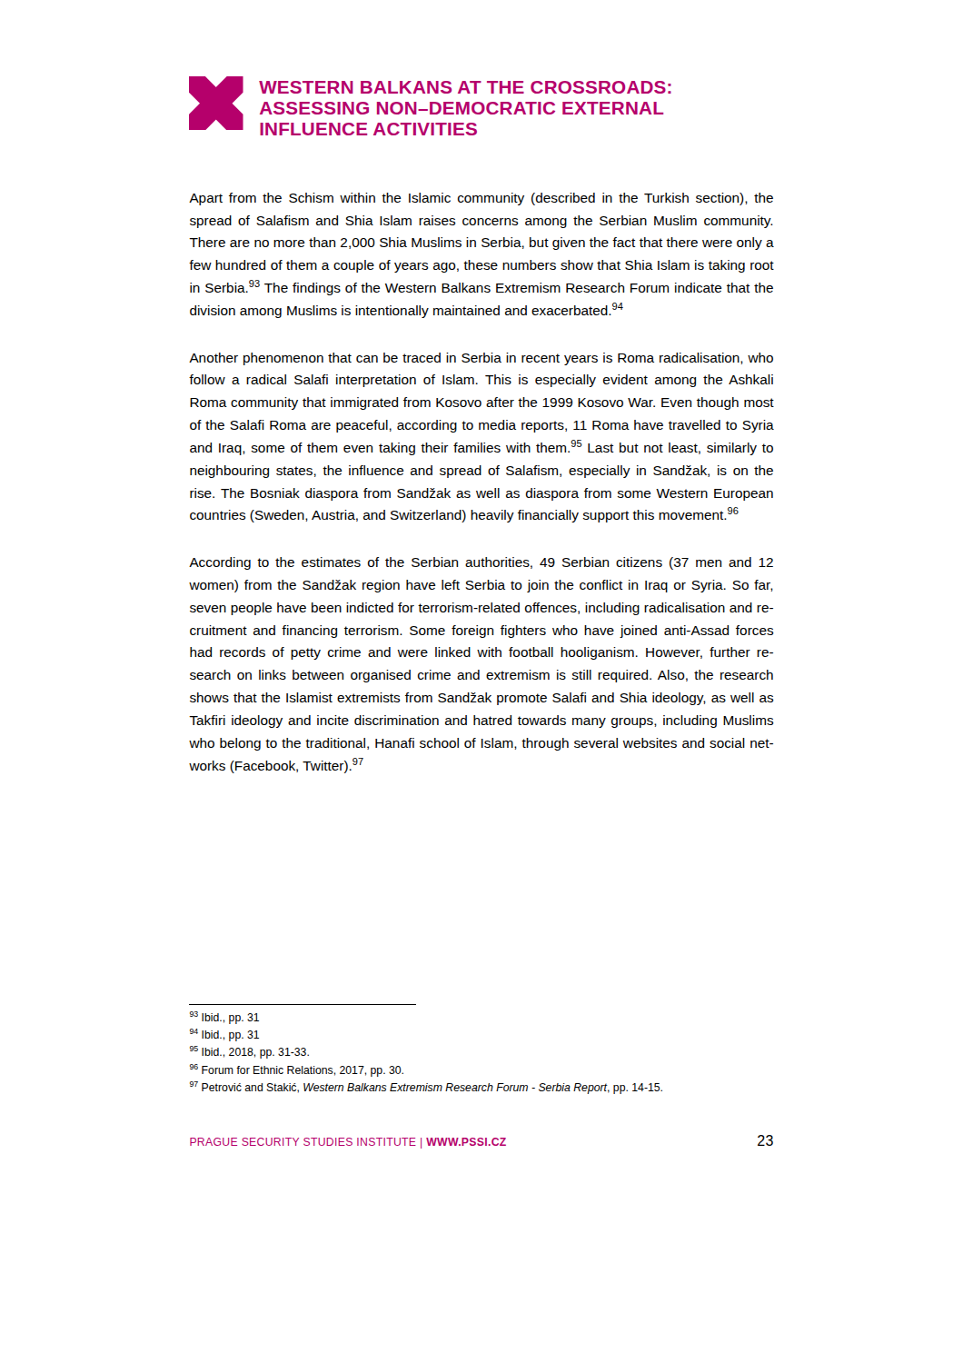WESTERN BALKANS AT THE CROSSROADS: ASSESSING NON–DEMOCRATIC EXTERNAL INFLUENCE ACTIVITIES
Apart from the Schism within the Islamic community (described in the Turkish section), the spread of Salafism and Shia Islam raises concerns among the Serbian Muslim community. There are no more than 2,000 Shia Muslims in Serbia, but given the fact that there were only a few hundred of them a couple of years ago, these numbers show that Shia Islam is taking root in Serbia.93 The findings of the Western Balkans Extremism Research Forum indicate that the division among Muslims is intentionally maintained and exacerbated.94
Another phenomenon that can be traced in Serbia in recent years is Roma radicalisation, who follow a radical Salafi interpretation of Islam. This is especially evident among the Ashkali Roma community that immigrated from Kosovo after the 1999 Kosovo War. Even though most of the Salafi Roma are peaceful, according to media reports, 11 Roma have travelled to Syria and Iraq, some of them even taking their families with them.95 Last but not least, similarly to neighbouring states, the influence and spread of Salafism, especially in Sandžak, is on the rise. The Bosniak diaspora from Sandžak as well as diaspora from some Western European countries (Sweden, Austria, and Switzerland) heavily financially support this movement.96
According to the estimates of the Serbian authorities, 49 Serbian citizens (37 men and 12 women) from the Sandžak region have left Serbia to join the conflict in Iraq or Syria. So far, seven people have been indicted for terrorism-related offences, including radicalisation and recruitment and financing terrorism. Some foreign fighters who have joined anti-Assad forces had records of petty crime and were linked with football hooliganism. However, further research on links between organised crime and extremism is still required. Also, the research shows that the Islamist extremists from Sandžak promote Salafi and Shia ideology, as well as Takfiri ideology and incite discrimination and hatred towards many groups, including Muslims who belong to the traditional, Hanafi school of Islam, through several websites and social networks (Facebook, Twitter).97
93 Ibid., pp. 31
94 Ibid., pp. 31
95 Ibid., 2018, pp. 31-33.
96 Forum for Ethnic Relations, 2017, pp. 30.
97 Petrović and Stakić, Western Balkans Extremism Research Forum - Serbia Report, pp. 14-15.
PRAGUE SECURITY STUDIES INSTITUTE | WWW.PSSI.CZ
23